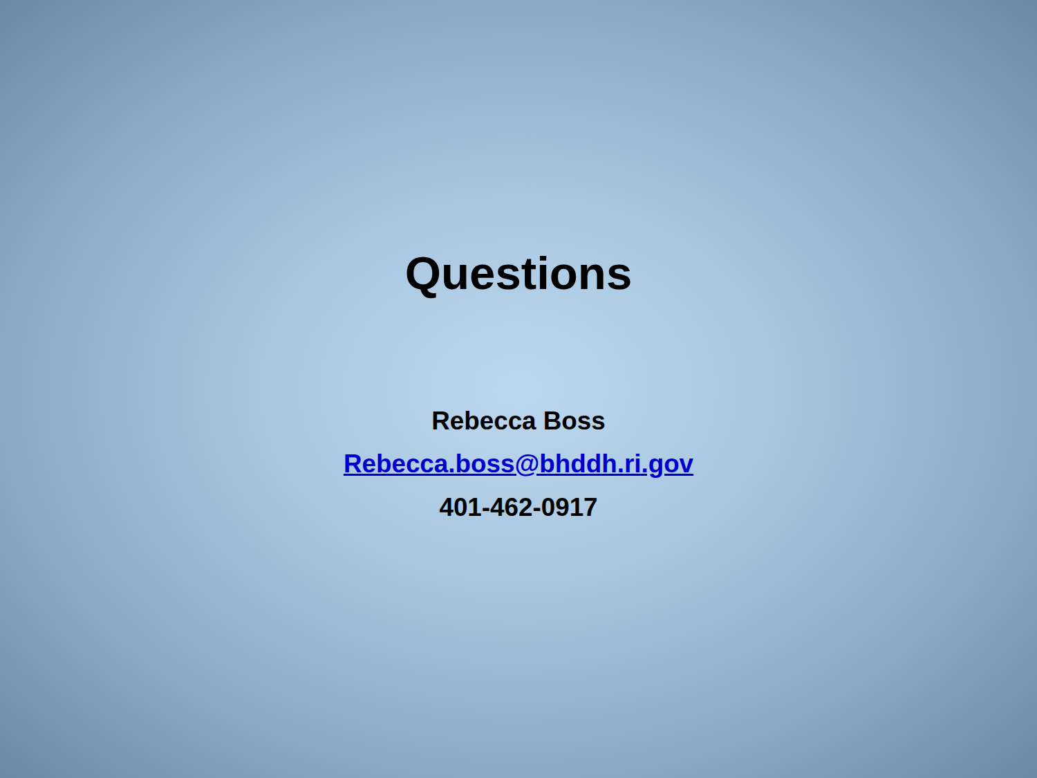Questions
Rebecca Boss
Rebecca.boss@bhddh.ri.gov
401-462-0917